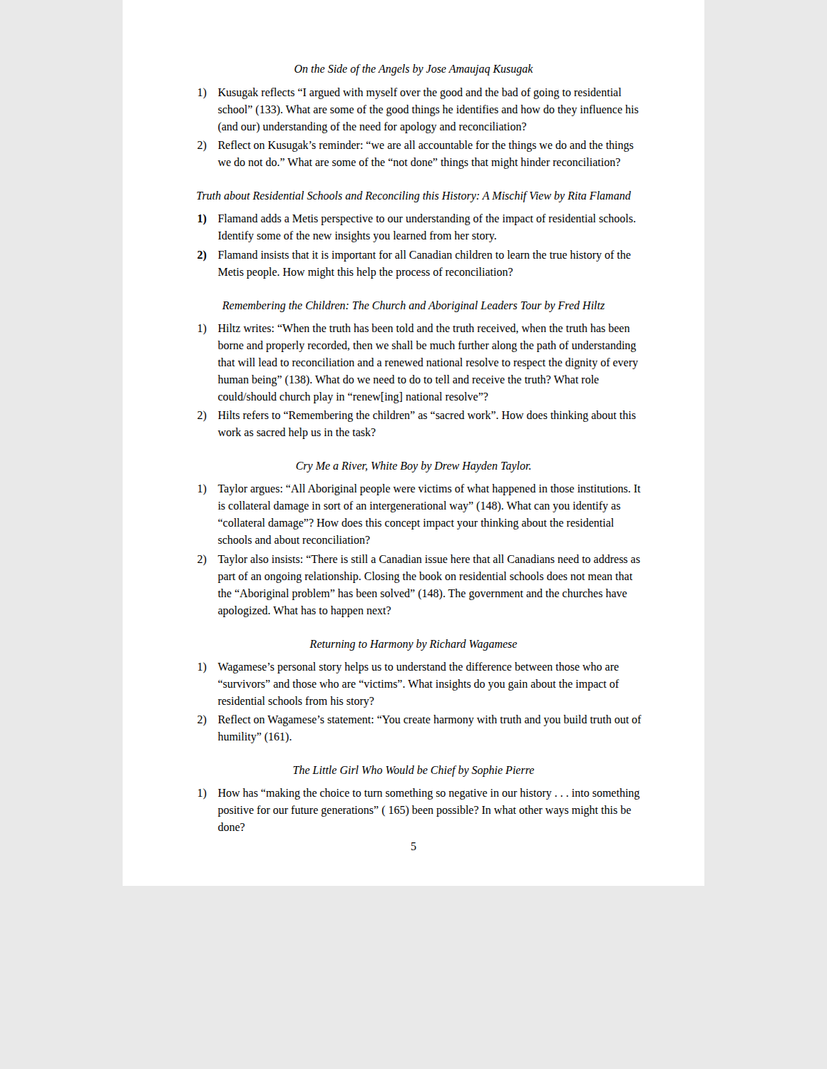On the Side of the Angels by Jose Amaujaq Kusugak
Kusugak reflects “I argued with myself over the good and the bad of going to residential school” (133). What are some of the good things he identifies and how do they influence his (and our) understanding of the need for apology and reconciliation?
Reflect on Kusugak’s reminder: “we are all accountable for the things we do and the things we do not do.” What are some of the “not done” things that might hinder reconciliation?
Truth about Residential Schools and Reconciling this History: A Mischif View by Rita Flamand
Flamand adds a Metis perspective to our understanding of the impact of residential schools. Identify some of the new insights you learned from her story.
Flamand insists that it is important for all Canadian children to learn the true history of the Metis people. How might this help the process of reconciliation?
Remembering the Children: The Church and Aboriginal Leaders Tour by Fred Hiltz
Hiltz writes: “When the truth has been told and the truth received, when the truth has been borne and properly recorded, then we shall be much further along the path of understanding that will lead to reconciliation and a renewed national resolve to respect the dignity of every human being” (138). What do we need to do to tell and receive the truth? What role could/should church play in “renew[ing] national resolve”?
Hilts refers to “Remembering the children” as “sacred work”. How does thinking about this work as sacred help us in the task?
Cry Me a River, White Boy by Drew Hayden Taylor.
Taylor argues: “All Aboriginal people were victims of what happened in those institutions. It is collateral damage in sort of an intergenerational way” (148). What can you identify as “collateral damage”? How does this concept impact your thinking about the residential schools and about reconciliation?
Taylor also insists: “There is still a Canadian issue here that all Canadians need to address as part of an ongoing relationship. Closing the book on residential schools does not mean that the “Aboriginal problem” has been solved” (148). The government and the churches have apologized. What has to happen next?
Returning to Harmony by Richard Wagamese
Wagamese’s personal story helps us to understand the difference between those who are “survivors” and those who are “victims”. What insights do you gain about the impact of residential schools from his story?
Reflect on Wagamese’s statement: “You create harmony with truth and you build truth out of humility” (161).
The Little Girl Who Would be Chief by Sophie Pierre
How has “making the choice to turn something so negative in our history . . . into something positive for our future generations” ( 165) been possible? In what other ways might this be done?
5